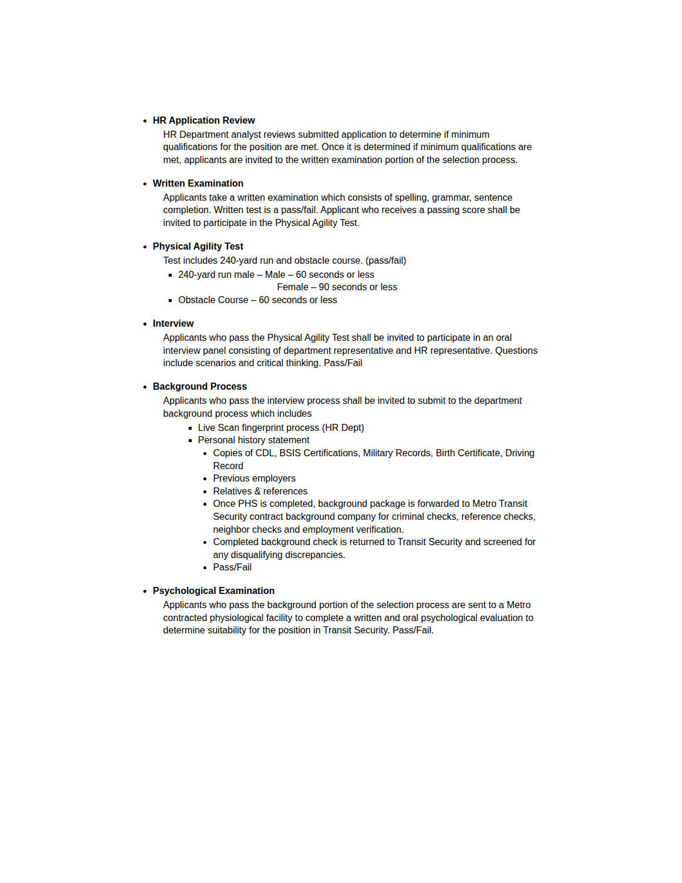HR Application Review
HR Department analyst reviews submitted application to determine if minimum qualifications for the position are met. Once it is determined if minimum qualifications are met, applicants are invited to the written examination portion of the selection process.
Written Examination
Applicants take a written examination which consists of spelling, grammar, sentence completion. Written test is a pass/fail. Applicant who receives a passing score shall be invited to participate in the Physical Agility Test.
Physical Agility Test
Test includes 240-yard run and obstacle course. (pass/fail)
240-yard run male – Male – 60 seconds or less Female – 90 seconds or less
Obstacle Course – 60 seconds or less
Interview
Applicants who pass the Physical Agility Test shall be invited to participate in an oral interview panel consisting of department representative and HR representative. Questions include scenarios and critical thinking. Pass/Fail
Background Process
Applicants who pass the interview process shall be invited to submit to the department background process which includes
Live Scan fingerprint process (HR Dept)
Personal history statement
Copies of CDL, BSIS Certifications, Military Records, Birth Certificate, Driving Record
Previous employers
Relatives & references
Once PHS is completed, background package is forwarded to Metro Transit Security contract background company for criminal checks, reference checks, neighbor checks and employment verification.
Completed background check is returned to Transit Security and screened for any disqualifying discrepancies.
Pass/Fail
Psychological Examination
Applicants who pass the background portion of the selection process are sent to a Metro contracted physiological facility to complete a written and oral psychological evaluation to determine suitability for the position in Transit Security. Pass/Fail.